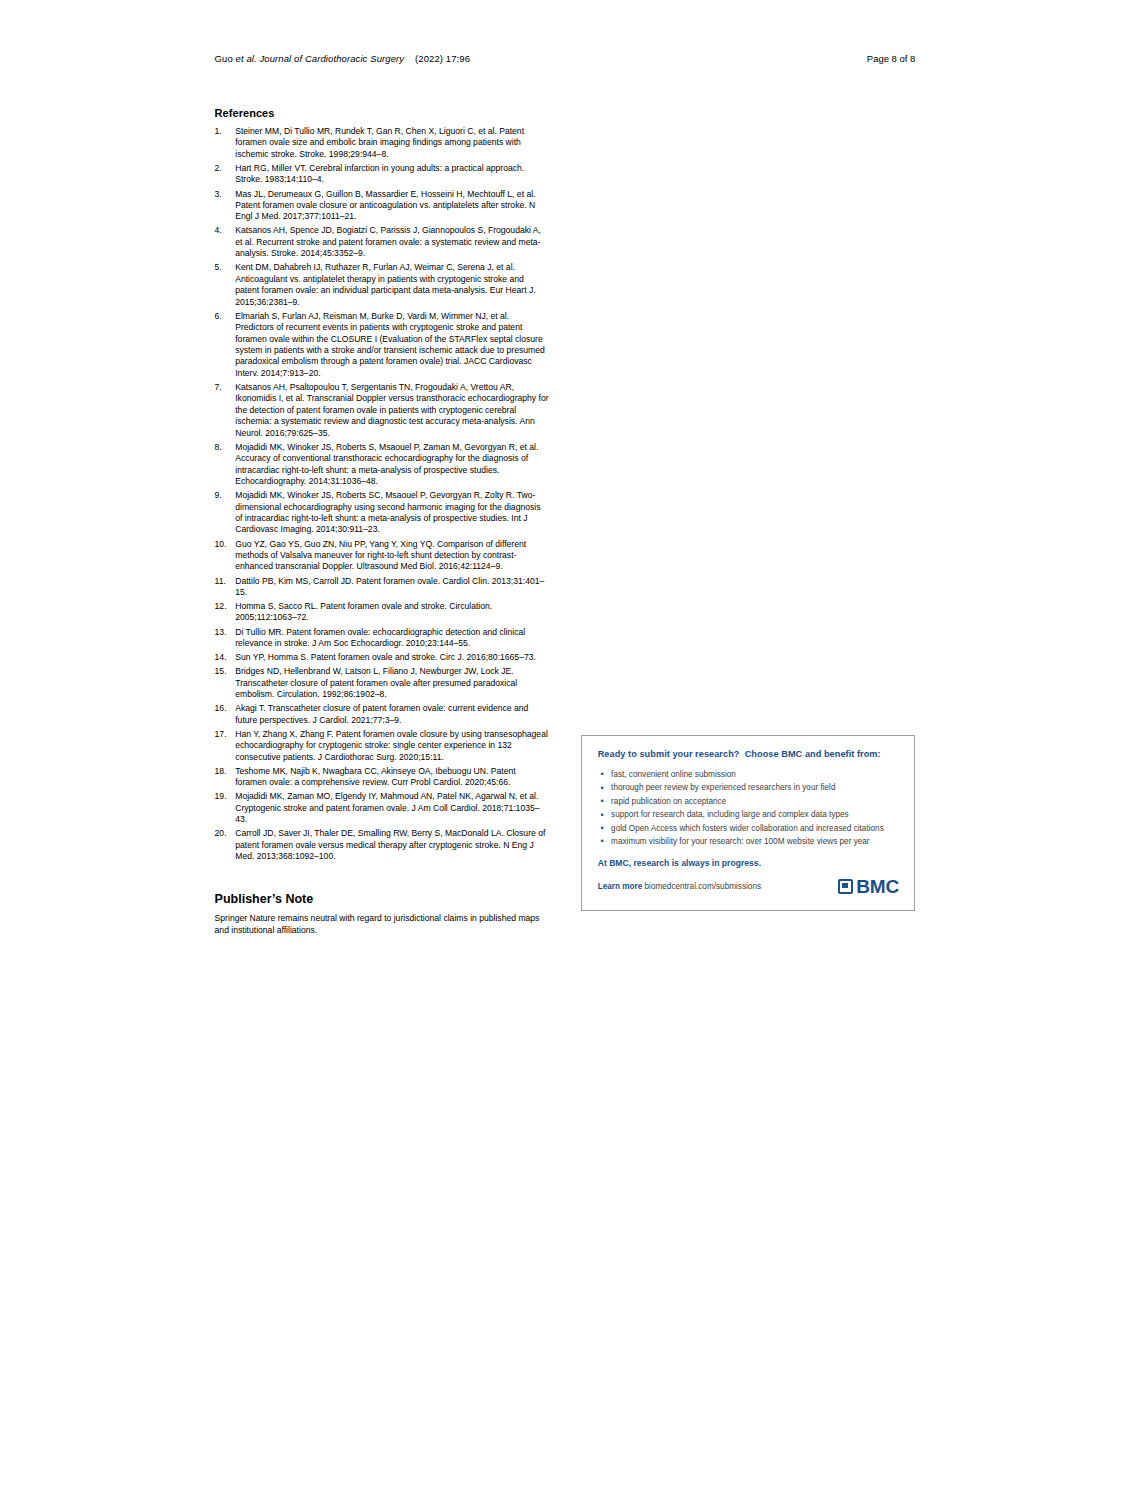Guo et al. Journal of Cardiothoracic Surgery (2022) 17:96
Page 8 of 8
References
1. Steiner MM, Di Tullio MR, Rundek T, Gan R, Chen X, Liguori C, et al. Patent foramen ovale size and embolic brain imaging findings among patients with ischemic stroke. Stroke. 1998;29:944–8.
2. Hart RG, Miller VT. Cerebral infarction in young adults: a practical approach. Stroke. 1983;14:110–4.
3. Mas JL, Derumeaux G, Guillon B, Massardier E, Hosseini H, Mechtouff L, et al. Patent foramen ovale closure or anticoagulation vs. antiplatelets after stroke. N Engl J Med. 2017;377:1011–21.
4. Katsanos AH, Spence JD, Bogiatzi C, Parissis J, Giannopoulos S, Frogoudaki A, et al. Recurrent stroke and patent foramen ovale: a systematic review and meta-analysis. Stroke. 2014;45:3352–9.
5. Kent DM, Dahabreh IJ, Ruthazer R, Furlan AJ, Weimar C, Serena J, et al. Anticoagulant vs. antiplatelet therapy in patients with cryptogenic stroke and patent foramen ovale: an individual participant data meta-analysis. Eur Heart J. 2015;36:2381–9.
6. Elmariah S, Furlan AJ, Reisman M, Burke D, Vardi M, Wimmer NJ, et al. Predictors of recurrent events in patients with cryptogenic stroke and patent foramen ovale within the CLOSURE I (Evaluation of the STARFlex septal closure system in patients with a stroke and/or transient ischemic attack due to presumed paradoxical embolism through a patent foramen ovale) trial. JACC Cardiovasc Interv. 2014;7:913–20.
7. Katsanos AH, Psaltopoulou T, Sergentanis TN, Frogoudaki A, Vrettou AR, Ikonomidis I, et al. Transcranial Doppler versus transthoracic echocardiography for the detection of patent foramen ovale in patients with cryptogenic cerebral ischemia: a systematic review and diagnostic test accuracy meta-analysis. Ann Neurol. 2016;79:625–35.
8. Mojadidi MK, Winoker JS, Roberts S, Msaouel P, Zaman M, Gevorgyan R, et al. Accuracy of conventional transthoracic echocardiography for the diagnosis of intracardiac right-to-left shunt: a meta-analysis of prospective studies. Echocardiography. 2014;31:1036–48.
9. Mojadidi MK, Winoker JS, Roberts SC, Msaouel P, Gevorgyan R, Zolty R. Two-dimensional echocardiography using second harmonic imaging for the diagnosis of intracardiac right-to-left shunt: a meta-analysis of prospective studies. Int J Cardiovasc Imaging. 2014;30:911–23.
10. Guo YZ, Gao YS, Guo ZN, Niu PP, Yang Y, Xing YQ. Comparison of different methods of Valsalva maneuver for right-to-left shunt detection by contrast-enhanced transcranial Doppler. Ultrasound Med Biol. 2016;42:1124–9.
11. Dattilo PB, Kim MS, Carroll JD. Patent foramen ovale. Cardiol Clin. 2013;31:401–15.
12. Homma S, Sacco RL. Patent foramen ovale and stroke. Circulation. 2005;112:1063–72.
13. Di Tullio MR. Patent foramen ovale: echocardiographic detection and clinical relevance in stroke. J Am Soc Echocardiogr. 2010;23:144–55.
14. Sun YP, Homma S. Patent foramen ovale and stroke. Circ J. 2016;80:1665–73.
15. Bridges ND, Hellenbrand W, Latson L, Filiano J, Newburger JW, Lock JE. Transcatheter closure of patent foramen ovale after presumed paradoxical embolism. Circulation. 1992;86:1902–8.
16. Akagi T. Transcatheter closure of patent foramen ovale: current evidence and future perspectives. J Cardiol. 2021;77:3–9.
17. Han Y, Zhang X, Zhang F. Patent foramen ovale closure by using transesophageal echocardiography for cryptogenic stroke: single center experience in 132 consecutive patients. J Cardiothorac Surg. 2020;15:11.
18. Teshome MK, Najib K, Nwagbara CC, Akinseye OA, Ibebuogu UN. Patent foramen ovale: a comprehensive review. Curr Probl Cardiol. 2020;45:66.
19. Mojadidi MK, Zaman MO, Elgendy IY, Mahmoud AN, Patel NK, Agarwal N, et al. Cryptogenic stroke and patent foramen ovale. J Am Coll Cardiol. 2018;71:1035–43.
20. Carroll JD, Saver JI, Thaler DE, Smalling RW, Berry S, MacDonald LA. Closure of patent foramen ovale versus medical therapy after cryptogenic stroke. N Eng J Med. 2013;368:1092–100.
Publisher’s Note
Springer Nature remains neutral with regard to jurisdictional claims in published maps and institutional affiliations.
Ready to submit your research? Choose BMC and benefit from:
fast, convenient online submission
thorough peer review by experienced researchers in your field
rapid publication on acceptance
support for research data, including large and complex data types
gold Open Access which fosters wider collaboration and increased citations
maximum visibility for your research: over 100M website views per year
At BMC, research is always in progress.
Learn more biomedcentral.com/submissions
BMC